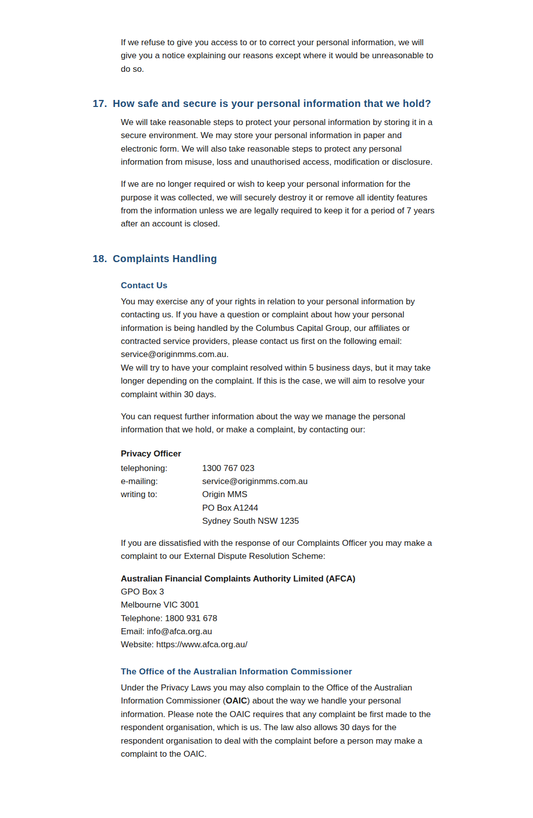If we refuse to give you access to or to correct your personal information, we will give you a notice explaining our reasons except where it would be unreasonable to do so.
17. How safe and secure is your personal information that we hold?
We will take reasonable steps to protect your personal information by storing it in a secure environment. We may store your personal information in paper and electronic form. We will also take reasonable steps to protect any personal information from misuse, loss and unauthorised access, modification or disclosure.
If we are no longer required or wish to keep your personal information for the purpose it was collected, we will securely destroy it or remove all identity features from the information unless we are legally required to keep it for a period of 7 years after an account is closed.
18. Complaints Handling
Contact Us
You may exercise any of your rights in relation to your personal information by contacting us. If you have a question or complaint about how your personal information is being handled by the Columbus Capital Group, our affiliates or contracted service providers, please contact us first on the following email: service@originmms.com.au.
We will try to have your complaint resolved within 5 business days, but it may take longer depending on the complaint. If this is the case, we will aim to resolve your complaint within 30 days.
You can request further information about the way we manage the personal information that we hold, or make a complaint, by contacting our:
Privacy Officer
| telephoning: | 1300 767 023 |
| e-mailing: | service@originmms.com.au |
| writing to: | Origin MMS PO Box A1244 Sydney South NSW 1235 |
If you are dissatisfied with the response of our Complaints Officer you may make a complaint to our External Dispute Resolution Scheme:
Australian Financial Complaints Authority Limited (AFCA)
GPO Box 3
Melbourne VIC 3001
Telephone: 1800 931 678
Email: info@afca.org.au
Website: https://www.afca.org.au/
The Office of the Australian Information Commissioner
Under the Privacy Laws you may also complain to the Office of the Australian Information Commissioner (OAIC) about the way we handle your personal information. Please note the OAIC requires that any complaint be first made to the respondent organisation, which is us. The law also allows 30 days for the respondent organisation to deal with the complaint before a person may make a complaint to the OAIC.